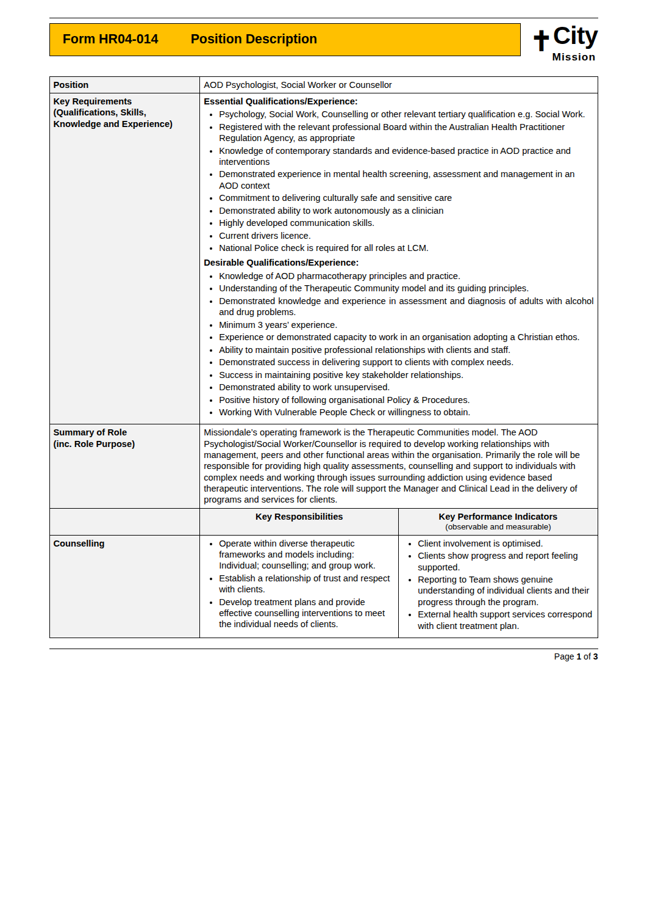Form HR04-014 Position Description
✝City Mission
| Position | AOD Psychologist, Social Worker or Counsellor |
| Key Requirements (Qualifications, Skills, Knowledge and Experience) | Essential Qualifications/Experience: Psychology, Social Work, Counselling or other relevant tertiary qualification e.g. Social Work. Registered with the relevant professional Board within the Australian Health Practitioner Regulation Agency, as appropriate Knowledge of contemporary standards and evidence-based practice in AOD practice and interventions Demonstrated experience in mental health screening, assessment and management in an AOD context Commitment to delivering culturally safe and sensitive care Demonstrated ability to work autonomously as a clinician Highly developed communication skills. Current drivers licence. National Police check is required for all roles at LCM. Desirable Qualifications/Experience: Knowledge of AOD pharmacotherapy principles and practice. Understanding of the Therapeutic Community model and its guiding principles. Demonstrated knowledge and experience in assessment and diagnosis of adults with alcohol and drug problems. Minimum 3 years’ experience. Experience or demonstrated capacity to work in an organisation adopting a Christian ethos. Ability to maintain positive professional relationships with clients and staff. Demonstrated success in delivering support to clients with complex needs. Success in maintaining positive key stakeholder relationships. Demonstrated ability to work unsupervised. Positive history of following organisational Policy & Procedures. Working With Vulnerable People Check or willingness to obtain. |
| Summary of Role (inc. Role Purpose) | Missiondale’s operating framework is the Therapeutic Communities model. The AOD Psychologist/Social Worker/Counsellor is required to develop working relationships with management, peers and other functional areas within the organisation. Primarily the role will be responsible for providing high quality assessments, counselling and support to individuals with complex needs and working through issues surrounding addiction using evidence based therapeutic interventions. The role will support the Manager and Clinical Lead in the delivery of programs and services for clients. |
| | Key Responsibilities | Key Performance Indicators (observable and measurable) |
| Counselling | Operate within diverse therapeutic frameworks and models including: Individual; counselling; and group work. Establish a relationship of trust and respect with clients. Develop treatment plans and provide effective counselling interventions to meet the individual needs of clients. | Client involvement is optimised. Clients show progress and report feeling supported. Reporting to Team shows genuine understanding of individual clients and their progress through the program. External health support services correspond with client treatment plan. |
Page 1 of 3